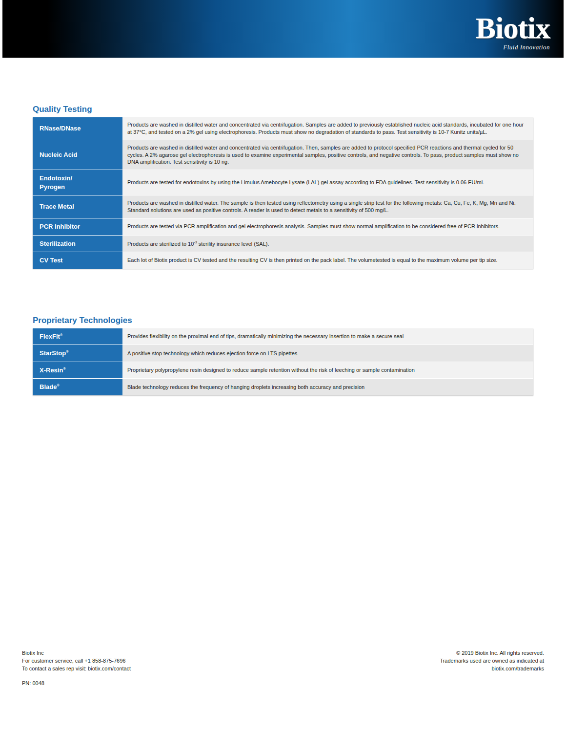Biotix
Fluid Innovation
Quality Testing
| RNase/DNase | Products are washed in distilled water and concentrated via centrifugation. Samples are added to previously established nucleic acid standards, incubated for one hour at 37°C, and tested on a 2% gel using electrophoresis. Products must show no degradation of standards to pass. Test sensitivity is 10-7 Kunitz units/µL. |
| Nucleic Acid | Products are washed in distilled water and concentrated via centrifugation. Then, samples are added to protocol specified PCR reactions and thermal cycled for 50 cycles. A 2% agarose gel electrophoresis is used to examine experimental samples, positive controls, and negative controls. To pass, product samples must show no DNA amplification. Test sensitivity is 10 ng. |
| Endotoxin/ Pyrogen | Products are tested for endotoxins by using the Limulus Amebocyte Lysate (LAL) gel assay according to FDA guidelines. Test sensitivity is 0.06 EU/ml. |
| Trace Metal | Products are washed in distilled water. The sample is then tested using reflectometry using a single strip test for the following metals: Ca, Cu, Fe, K, Mg, Mn and Ni. Standard solutions are used as positive controls. A reader is used to detect metals to a sensitivity of 500 mg/L. |
| PCR Inhibitor | Products are tested via PCR amplification and gel electrophoresis analysis. Samples must show normal amplification to be considered free of PCR inhibitors. |
| Sterilization | Products are sterilized to 10 -3 sterility insurance level (SAL). |
| CV Test | Each lot of Biotix product is CV tested and the resulting CV is then printed on the pack label. The volumetested is equal to the maximum volume per tip size. |
Proprietary Technologies
| FlexFit ® | Provides flexibility on the proximal end of tips, dramatically minimizing the necessary insertion to make a secure seal |
| StarStop ® | A positive stop technology which reduces ejection force on LTS pipettes |
| X-Resin ® | Proprietary polypropylene resin designed to reduce sample retention without the risk of leeching or sample contamination |
| Blade ® | Blade technology reduces the frequency of hanging droplets increasing both accuracy and precision |
Biotix Inc
For customer service, call +1 858-875-7696
To contact a sales rep visit: biotix.com/contact
© 2019 Biotix Inc. All rights reserved.
Trademarks used are owned as indicated at
biotix.com/trademarks
PN: 0048